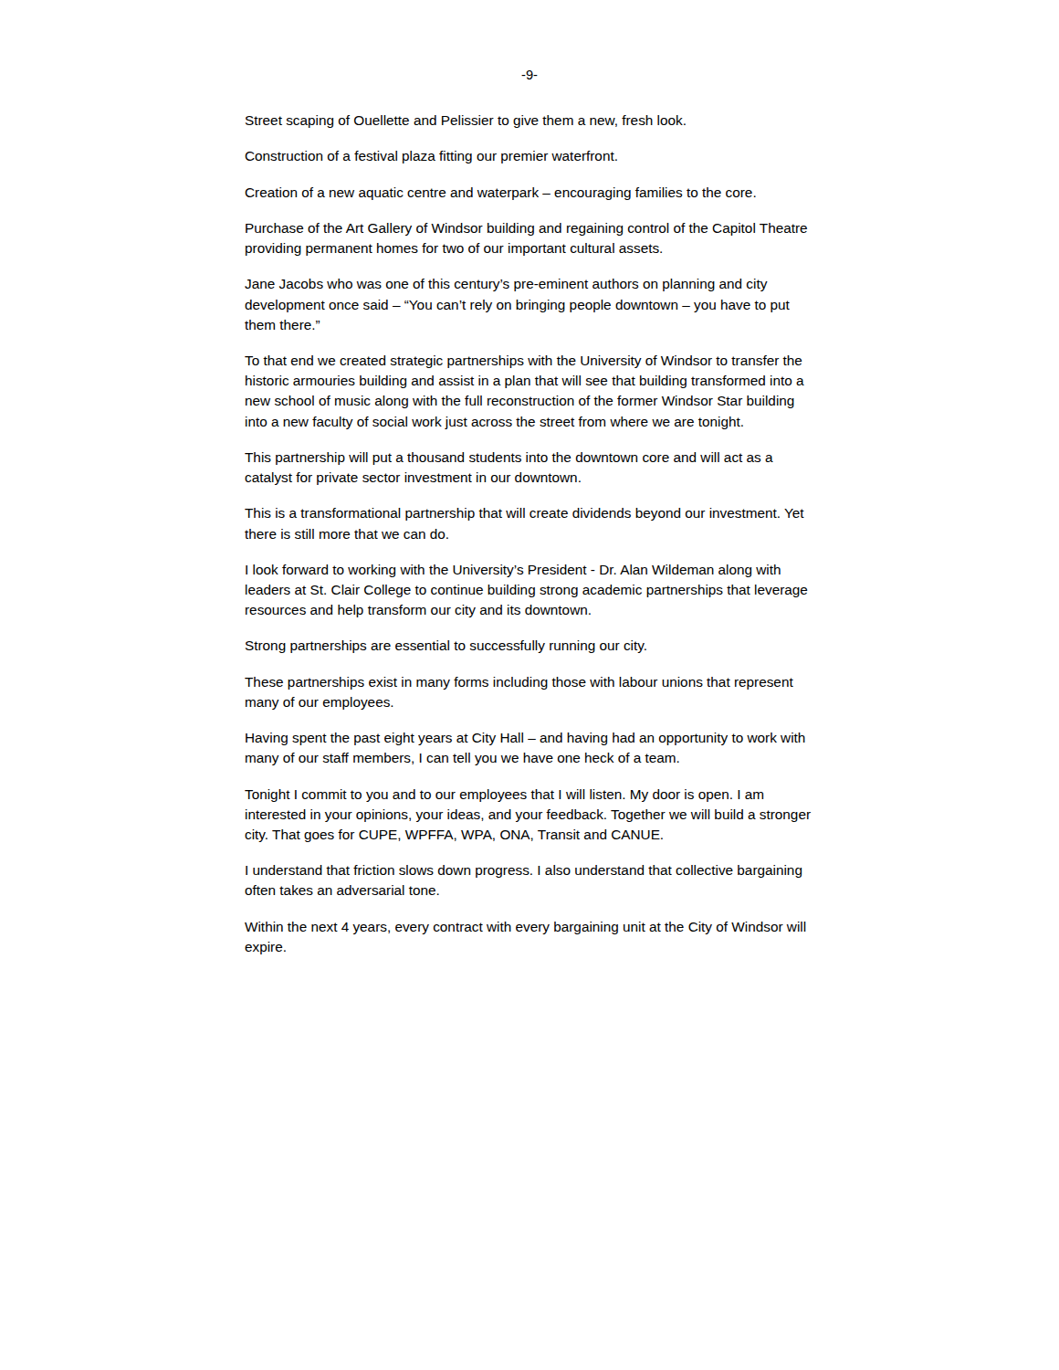-9-
Street scaping of Ouellette and Pelissier to give them a new, fresh look.
Construction of a festival plaza fitting our premier waterfront.
Creation of a new aquatic centre and waterpark – encouraging families to the core.
Purchase of the Art Gallery of Windsor building and regaining control of the Capitol Theatre providing permanent homes for two of our important cultural assets.
Jane Jacobs who was one of this century’s pre-eminent authors on planning and city development once said – “You can’t rely on bringing people downtown – you have to put them there.”
To that end we created strategic partnerships with the University of Windsor to transfer the historic armouries building and assist in a plan that will see that building transformed into a new school of music along with the full reconstruction of the former Windsor Star building into a new faculty of social work just across the street from where we are tonight.
This partnership will put a thousand students into the downtown core and will act as a catalyst for private sector investment in our downtown.
This is a transformational partnership that will create dividends beyond our investment. Yet there is still more that we can do.
I look forward to working with the University’s President - Dr. Alan Wildeman along with leaders at St. Clair College to continue building strong academic partnerships that leverage resources and help transform our city and its downtown.
Strong partnerships are essential to successfully running our city.
These partnerships exist in many forms including those with labour unions that represent many of our employees.
Having spent the past eight years at City Hall – and having had an opportunity to work with many of our staff members, I can tell you we have one heck of a team.
Tonight I commit to you and to our employees that I will listen. My door is open. I am interested in your opinions, your ideas, and your feedback. Together we will build a stronger city. That goes for CUPE, WPFFA, WPA, ONA, Transit and CANUE.
I understand that friction slows down progress. I also understand that collective bargaining often takes an adversarial tone.
Within the next 4 years, every contract with every bargaining unit at the City of Windsor will expire.